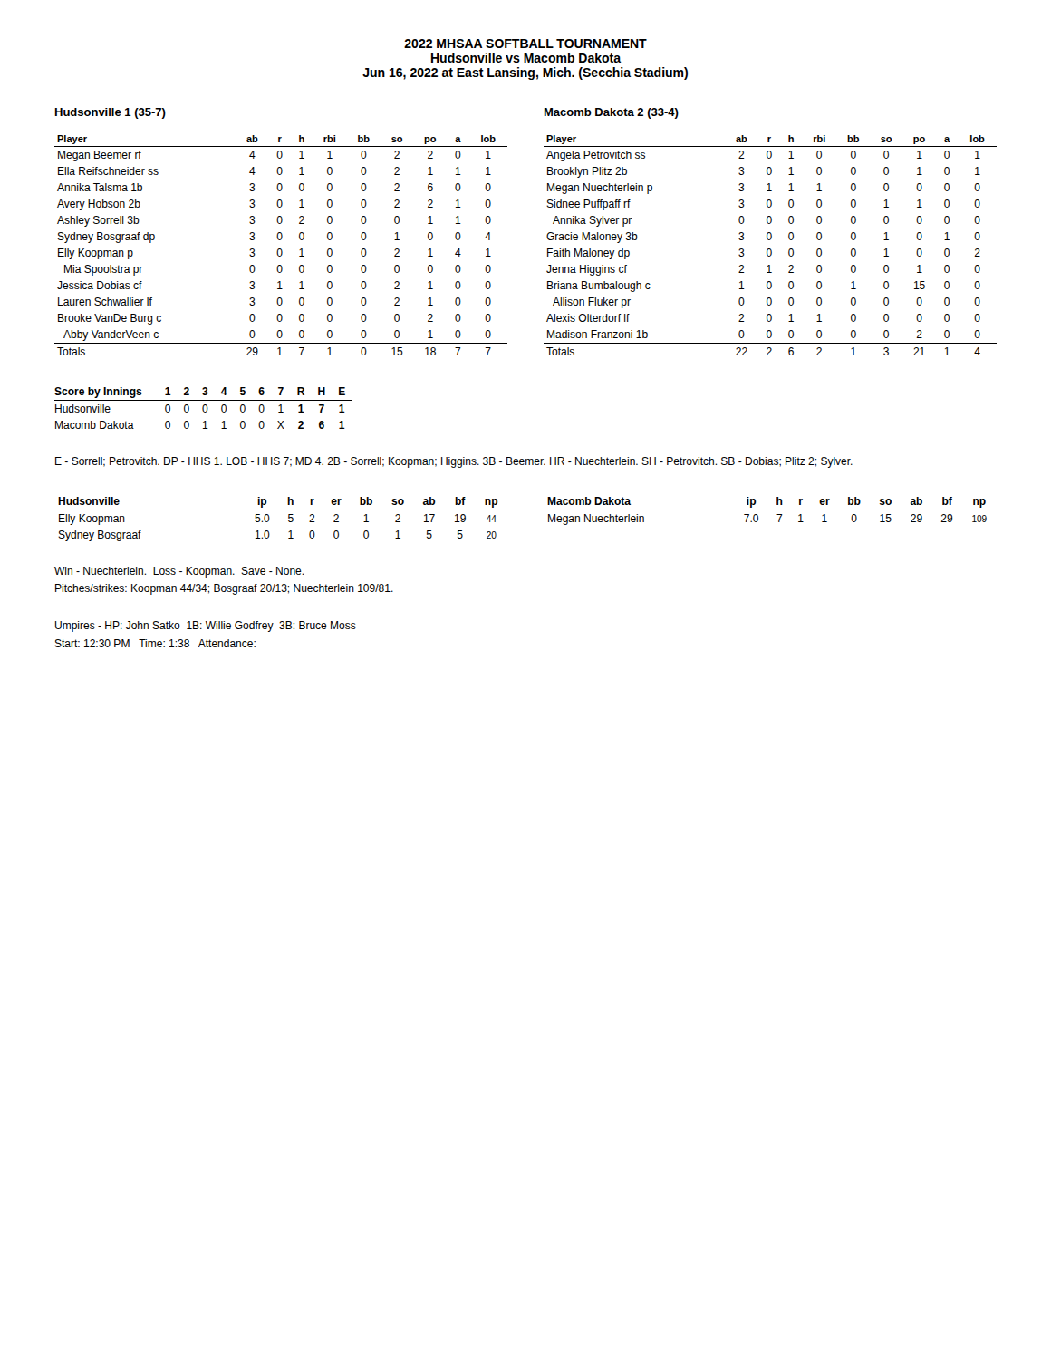2022 MHSAA SOFTBALL TOURNAMENT
Hudsonville vs Macomb Dakota
Jun 16, 2022 at East Lansing, Mich. (Secchia Stadium)
Hudsonville 1 (35-7)
| Player | ab | r | h | rbi | bb | so | po | a | lob |
| --- | --- | --- | --- | --- | --- | --- | --- | --- | --- |
| Megan Beemer rf | 4 | 0 | 1 | 1 | 0 | 2 | 2 | 0 | 1 |
| Ella Reifschneider ss | 4 | 0 | 1 | 0 | 0 | 2 | 1 | 1 | 1 |
| Annika Talsma 1b | 3 | 0 | 0 | 0 | 0 | 2 | 6 | 0 | 0 |
| Avery Hobson 2b | 3 | 0 | 1 | 0 | 0 | 2 | 2 | 1 | 0 |
| Ashley Sorrell 3b | 3 | 0 | 2 | 0 | 0 | 0 | 1 | 1 | 0 |
| Sydney Bosgraaf dp | 3 | 0 | 0 | 0 | 0 | 1 | 0 | 0 | 4 |
| Elly Koopman p | 3 | 0 | 1 | 0 | 0 | 2 | 1 | 4 | 1 |
| Mia Spoolstra pr | 0 | 0 | 0 | 0 | 0 | 0 | 0 | 0 | 0 |
| Jessica Dobias cf | 3 | 1 | 1 | 0 | 0 | 2 | 1 | 0 | 0 |
| Lauren Schwallier lf | 3 | 0 | 0 | 0 | 0 | 2 | 1 | 0 | 0 |
| Brooke VanDe Burg c | 0 | 0 | 0 | 0 | 0 | 0 | 2 | 0 | 0 |
| Abby VanderVeen c | 0 | 0 | 0 | 0 | 0 | 0 | 1 | 0 | 0 |
| Totals | 29 | 1 | 7 | 1 | 0 | 15 | 18 | 7 | 7 |
Macomb Dakota 2 (33-4)
| Player | ab | r | h | rbi | bb | so | po | a | lob |
| --- | --- | --- | --- | --- | --- | --- | --- | --- | --- |
| Angela Petrovitch ss | 2 | 0 | 1 | 0 | 0 | 0 | 1 | 0 | 1 |
| Brooklyn Plitz 2b | 3 | 0 | 1 | 0 | 0 | 0 | 1 | 0 | 1 |
| Megan Nuechterlein p | 3 | 1 | 1 | 1 | 0 | 0 | 0 | 0 | 0 |
| Sidnee Puffpaff rf | 3 | 0 | 0 | 0 | 0 | 1 | 1 | 0 | 0 |
| Annika Sylver pr | 0 | 0 | 0 | 0 | 0 | 0 | 0 | 0 | 0 |
| Gracie Maloney 3b | 3 | 0 | 0 | 0 | 0 | 1 | 0 | 1 | 0 |
| Faith Maloney dp | 3 | 0 | 0 | 0 | 0 | 1 | 0 | 0 | 2 |
| Jenna Higgins cf | 2 | 1 | 2 | 0 | 0 | 0 | 1 | 0 | 0 |
| Briana Bumbalough c | 1 | 0 | 0 | 0 | 1 | 0 | 15 | 0 | 0 |
| Allison Fluker pr | 0 | 0 | 0 | 0 | 0 | 0 | 0 | 0 | 0 |
| Alexis Olterdorf lf | 2 | 0 | 1 | 1 | 0 | 0 | 0 | 0 | 0 |
| Madison Franzoni 1b | 0 | 0 | 0 | 0 | 0 | 0 | 2 | 0 | 0 |
| Totals | 22 | 2 | 6 | 2 | 1 | 3 | 21 | 1 | 4 |
| Score by Innings | 1 | 2 | 3 | 4 | 5 | 6 | 7 | R | H | E |
| --- | --- | --- | --- | --- | --- | --- | --- | --- | --- | --- |
| Hudsonville | 0 | 0 | 0 | 0 | 0 | 0 | 1 | 1 | 7 | 1 |
| Macomb Dakota | 0 | 0 | 1 | 1 | 0 | 0 | X | 2 | 6 | 1 |
E - Sorrell; Petrovitch. DP - HHS 1. LOB - HHS 7; MD 4. 2B - Sorrell; Koopman; Higgins. 3B - Beemer. HR - Nuechterlein. SH - Petrovitch. SB - Dobias; Plitz 2; Sylver.
| Hudsonville | ip | h | r | er | bb | so | ab | bf | np |
| --- | --- | --- | --- | --- | --- | --- | --- | --- | --- |
| Elly Koopman | 5.0 | 5 | 2 | 2 | 1 | 2 | 17 | 19 | 44 |
| Sydney Bosgraaf | 1.0 | 1 | 0 | 0 | 0 | 1 | 5 | 5 | 20 |
| Macomb Dakota | ip | h | r | er | bb | so | ab | bf | np |
| --- | --- | --- | --- | --- | --- | --- | --- | --- | --- |
| Megan Nuechterlein | 7.0 | 7 | 1 | 1 | 0 | 15 | 29 | 29 | 109 |
Win - Nuechterlein. Loss - Koopman. Save - None.
Pitches/strikes: Koopman 44/34; Bosgraaf 20/13; Nuechterlein 109/81.
Umpires - HP: John Satko 1B: Willie Godfrey 3B: Bruce Moss
Start: 12:30 PM Time: 1:38 Attendance: